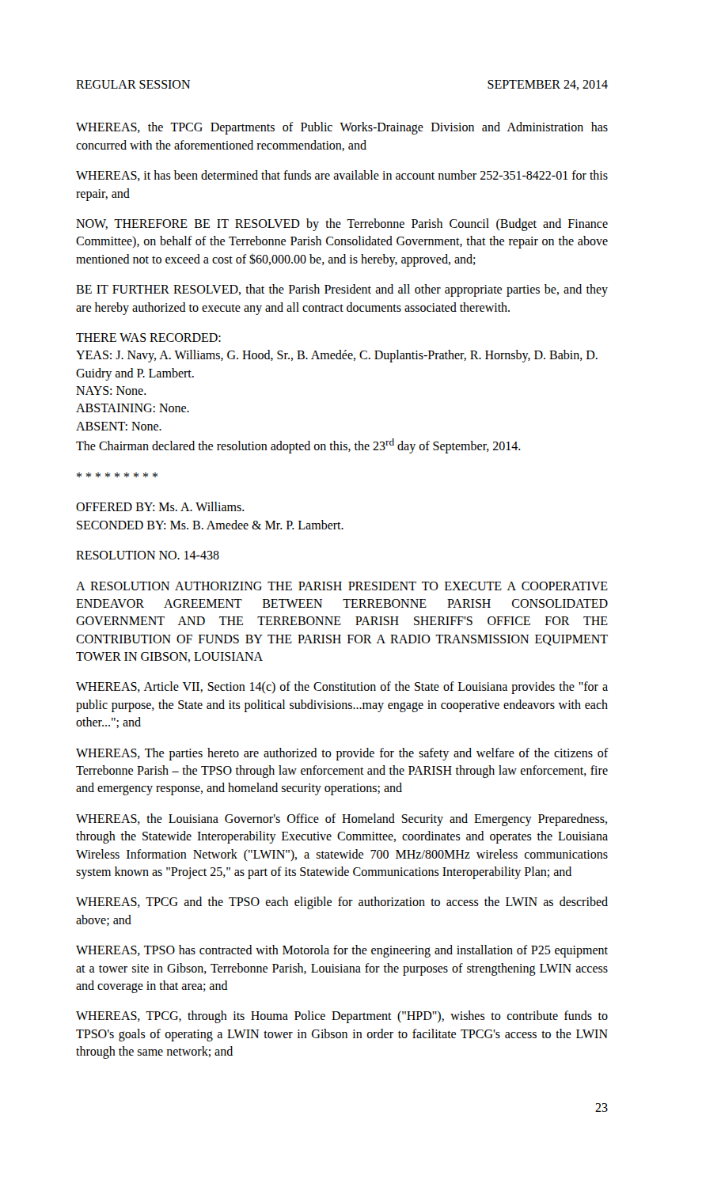Regular Session September 24, 2014
WHEREAS, the TPCG Departments of Public Works-Drainage Division and Administration has concurred with the aforementioned recommendation, and
WHEREAS, it has been determined that funds are available in account number 252-351-8422-01 for this repair, and
NOW, THEREFORE BE IT RESOLVED by the Terrebonne Parish Council (Budget and Finance Committee), on behalf of the Terrebonne Parish Consolidated Government, that the repair on the above mentioned not to exceed a cost of $60,000.00 be, and is hereby, approved, and;
BE IT FURTHER RESOLVED, that the Parish President and all other appropriate parties be, and they are hereby authorized to execute any and all contract documents associated therewith.
THERE WAS RECORDED:
YEAS: J. Navy, A. Williams, G. Hood, Sr., B. Amedée, C. Duplantis-Prather, R. Hornsby, D. Babin, D. Guidry and P. Lambert.
NAYS: None.
ABSTAINING: None.
ABSENT: None.
The Chairman declared the resolution adopted on this, the 23rd day of September, 2014.
* * * * * * * * *
OFFERED BY: Ms. A. Williams.
SECONDED BY: Ms. B. Amedee & Mr. P. Lambert.
RESOLUTION NO. 14-438
A RESOLUTION AUTHORIZING THE PARISH PRESIDENT TO EXECUTE A COOPERATIVE ENDEAVOR AGREEMENT BETWEEN TERREBONNE PARISH CONSOLIDATED GOVERNMENT AND THE TERREBONNE PARISH SHERIFF'S OFFICE FOR THE CONTRIBUTION OF FUNDS BY THE PARISH FOR A RADIO TRANSMISSION EQUIPMENT TOWER IN GIBSON, LOUISIANA
WHEREAS, Article VII, Section 14(c) of the Constitution of the State of Louisiana provides the "for a public purpose, the State and its political subdivisions...may engage in cooperative endeavors with each other..."; and
WHEREAS, The parties hereto are authorized to provide for the safety and welfare of the citizens of Terrebonne Parish – the TPSO through law enforcement and the PARISH through law enforcement, fire and emergency response, and homeland security operations; and
WHEREAS, the Louisiana Governor's Office of Homeland Security and Emergency Preparedness, through the Statewide Interoperability Executive Committee, coordinates and operates the Louisiana Wireless Information Network ("LWIN"), a statewide 700 MHz/800MHz wireless communications system known as "Project 25," as part of its Statewide Communications Interoperability Plan; and
WHEREAS, TPCG and the TPSO each eligible for authorization to access the LWIN as described above; and
WHEREAS, TPSO has contracted with Motorola for the engineering and installation of P25 equipment at a tower site in Gibson, Terrebonne Parish, Louisiana for the purposes of strengthening LWIN access and coverage in that area; and
WHEREAS, TPCG, through its Houma Police Department ("HPD"), wishes to contribute funds to TPSO's goals of operating a LWIN tower in Gibson in order to facilitate TPCG's access to the LWIN through the same network; and
23